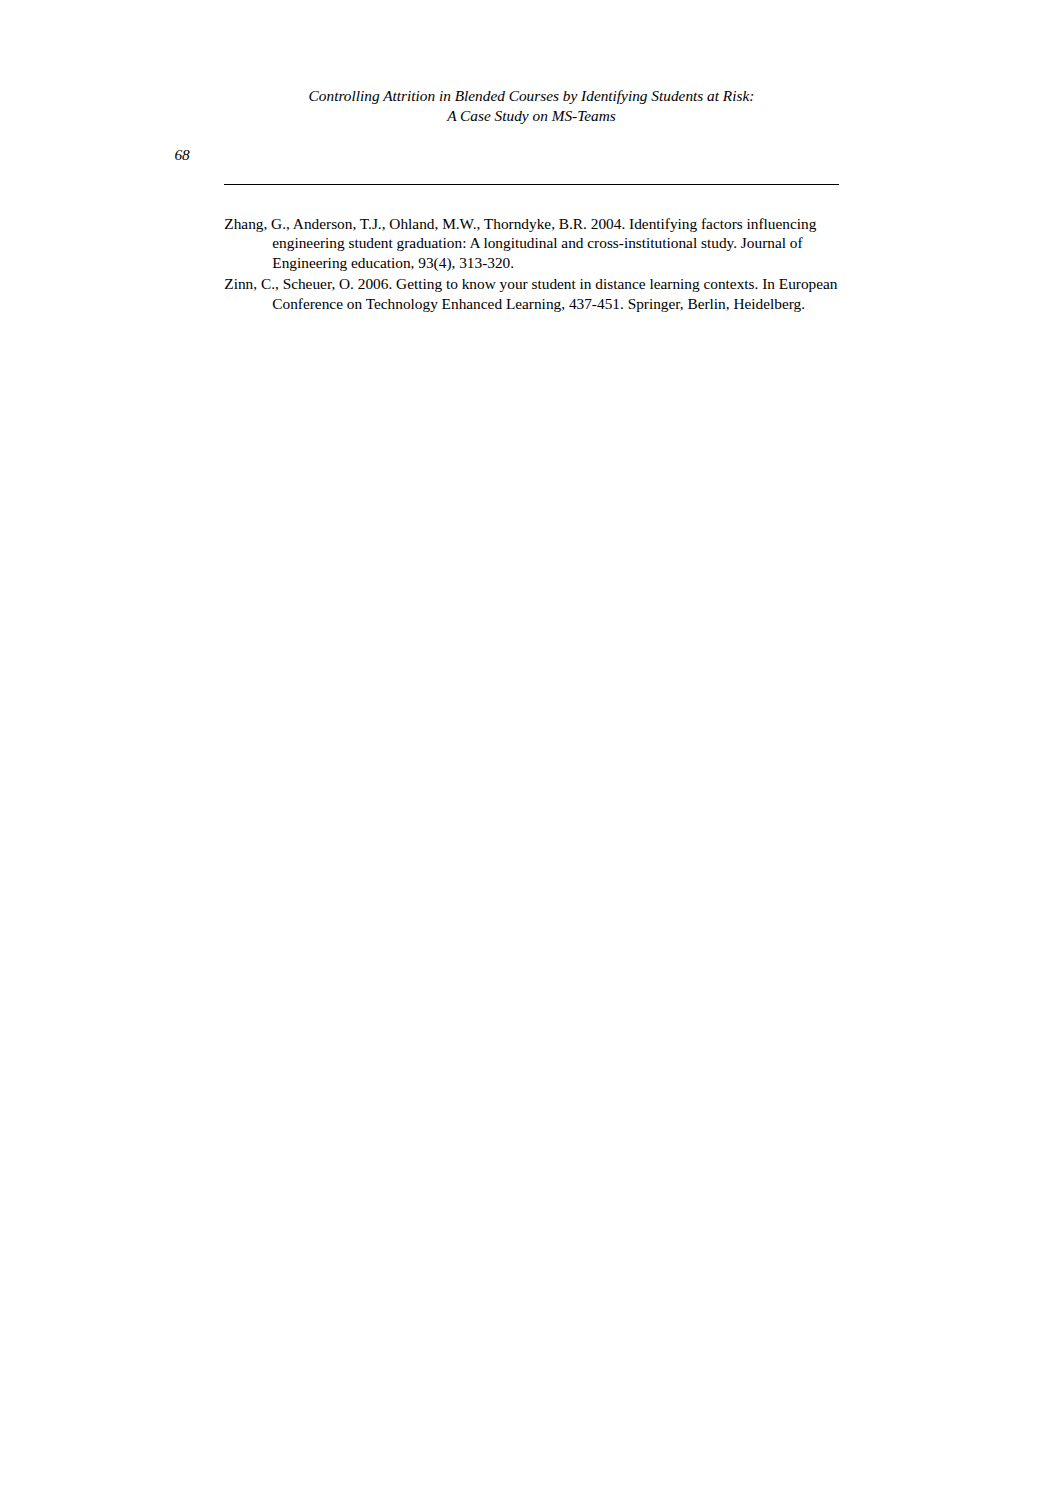Controlling Attrition in Blended Courses by Identifying Students at Risk:
A Case Study on MS-Teams
68
Zhang, G., Anderson, T.J., Ohland, M.W., Thorndyke, B.R. 2004. Identifying factors influencing engineering student graduation: A longitudinal and cross-institutional study. Journal of Engineering education, 93(4), 313-320.
Zinn, C., Scheuer, O. 2006. Getting to know your student in distance learning contexts. In European Conference on Technology Enhanced Learning, 437-451. Springer, Berlin, Heidelberg.